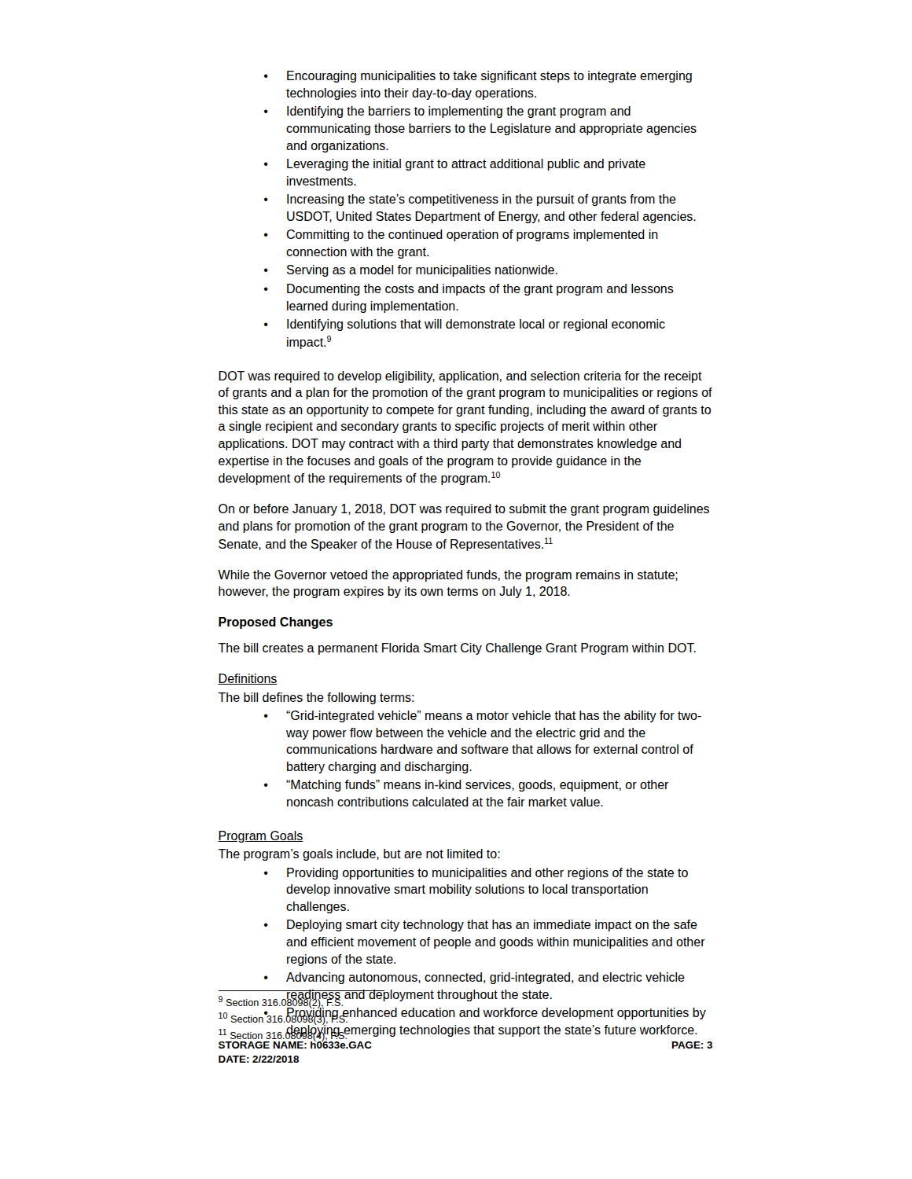Encouraging municipalities to take significant steps to integrate emerging technologies into their day-to-day operations.
Identifying the barriers to implementing the grant program and communicating those barriers to the Legislature and appropriate agencies and organizations.
Leveraging the initial grant to attract additional public and private investments.
Increasing the state’s competitiveness in the pursuit of grants from the USDOT, United States Department of Energy, and other federal agencies.
Committing to the continued operation of programs implemented in connection with the grant.
Serving as a model for municipalities nationwide.
Documenting the costs and impacts of the grant program and lessons learned during implementation.
Identifying solutions that will demonstrate local or regional economic impact.9
DOT was required to develop eligibility, application, and selection criteria for the receipt of grants and a plan for the promotion of the grant program to municipalities or regions of this state as an opportunity to compete for grant funding, including the award of grants to a single recipient and secondary grants to specific projects of merit within other applications. DOT may contract with a third party that demonstrates knowledge and expertise in the focuses and goals of the program to provide guidance in the development of the requirements of the program.10
On or before January 1, 2018, DOT was required to submit the grant program guidelines and plans for promotion of the grant program to the Governor, the President of the Senate, and the Speaker of the House of Representatives.11
While the Governor vetoed the appropriated funds, the program remains in statute; however, the program expires by its own terms on July 1, 2018.
Proposed Changes
The bill creates a permanent Florida Smart City Challenge Grant Program within DOT.
Definitions
The bill defines the following terms:
“Grid-integrated vehicle” means a motor vehicle that has the ability for two-way power flow between the vehicle and the electric grid and the communications hardware and software that allows for external control of battery charging and discharging.
“Matching funds” means in-kind services, goods, equipment, or other noncash contributions calculated at the fair market value.
Program Goals
The program’s goals include, but are not limited to:
Providing opportunities to municipalities and other regions of the state to develop innovative smart mobility solutions to local transportation challenges.
Deploying smart city technology that has an immediate impact on the safe and efficient movement of people and goods within municipalities and other regions of the state.
Advancing autonomous, connected, grid-integrated, and electric vehicle readiness and deployment throughout the state.
Providing enhanced education and workforce development opportunities by deploying emerging technologies that support the state’s future workforce.
9 Section 316.08098(2), F.S.
10 Section 316.08098(3), F.S.
11 Section 316.08098(4), F.S.
STORAGE NAME: h0633e.GAC
DATE: 2/22/2018
PAGE: 3